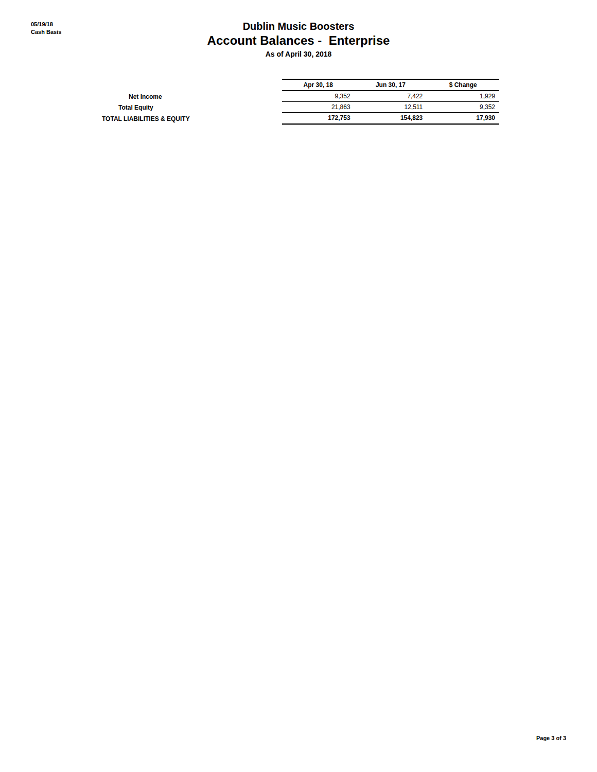05/19/18
Cash Basis
Dublin Music Boosters
Account Balances - Enterprise
As of April 30, 2018
| | Apr 30, 18 | Jun 30, 17 | $ Change |
| --- | --- | --- | --- |
| Net Income | 9,352 | 7,422 | 1,929 |
| Total Equity | 21,863 | 12,511 | 9,352 |
| TOTAL LIABILITIES & EQUITY | 172,753 | 154,823 | 17,930 |
Page 3 of 3